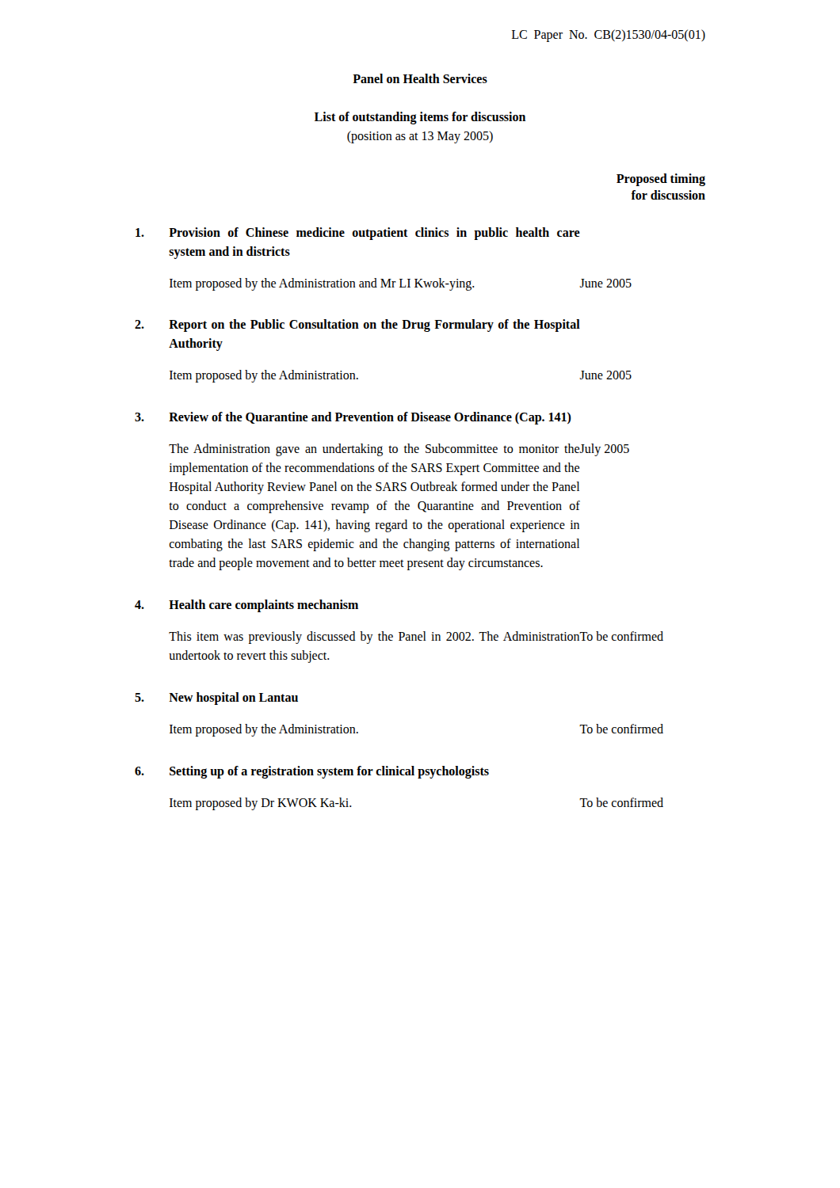LC Paper No. CB(2)1530/04-05(01)
Panel on Health Services
List of outstanding items for discussion
(position as at 13 May 2005)
Proposed timing
for discussion
| 1. | Provision of Chinese medicine outpatient clinics in public health care system and in districts | |
| | Item proposed by the Administration and Mr LI Kwok-ying. | June 2005 |
| 2. | Report on the Public Consultation on the Drug Formulary of the Hospital Authority | |
| | Item proposed by the Administration. | June 2005 |
| 3. | Review of the Quarantine and Prevention of Disease Ordinance (Cap. 141) | |
| | The Administration gave an undertaking to the Subcommittee to monitor the implementation of the recommendations of the SARS Expert Committee and the Hospital Authority Review Panel on the SARS Outbreak formed under the Panel to conduct a comprehensive revamp of the Quarantine and Prevention of Disease Ordinance (Cap. 141), having regard to the operational experience in combating the last SARS epidemic and the changing patterns of international trade and people movement and to better meet present day circumstances. | July 2005 |
| 4. | Health care complaints mechanism | |
| | This item was previously discussed by the Panel in 2002. The Administration undertook to revert this subject. | To be confirmed |
| 5. | New hospital on Lantau | |
| | Item proposed by the Administration. | To be confirmed |
| 6. | Setting up of a registration system for clinical psychologists | |
| | Item proposed by Dr KWOK Ka-ki. | To be confirmed |